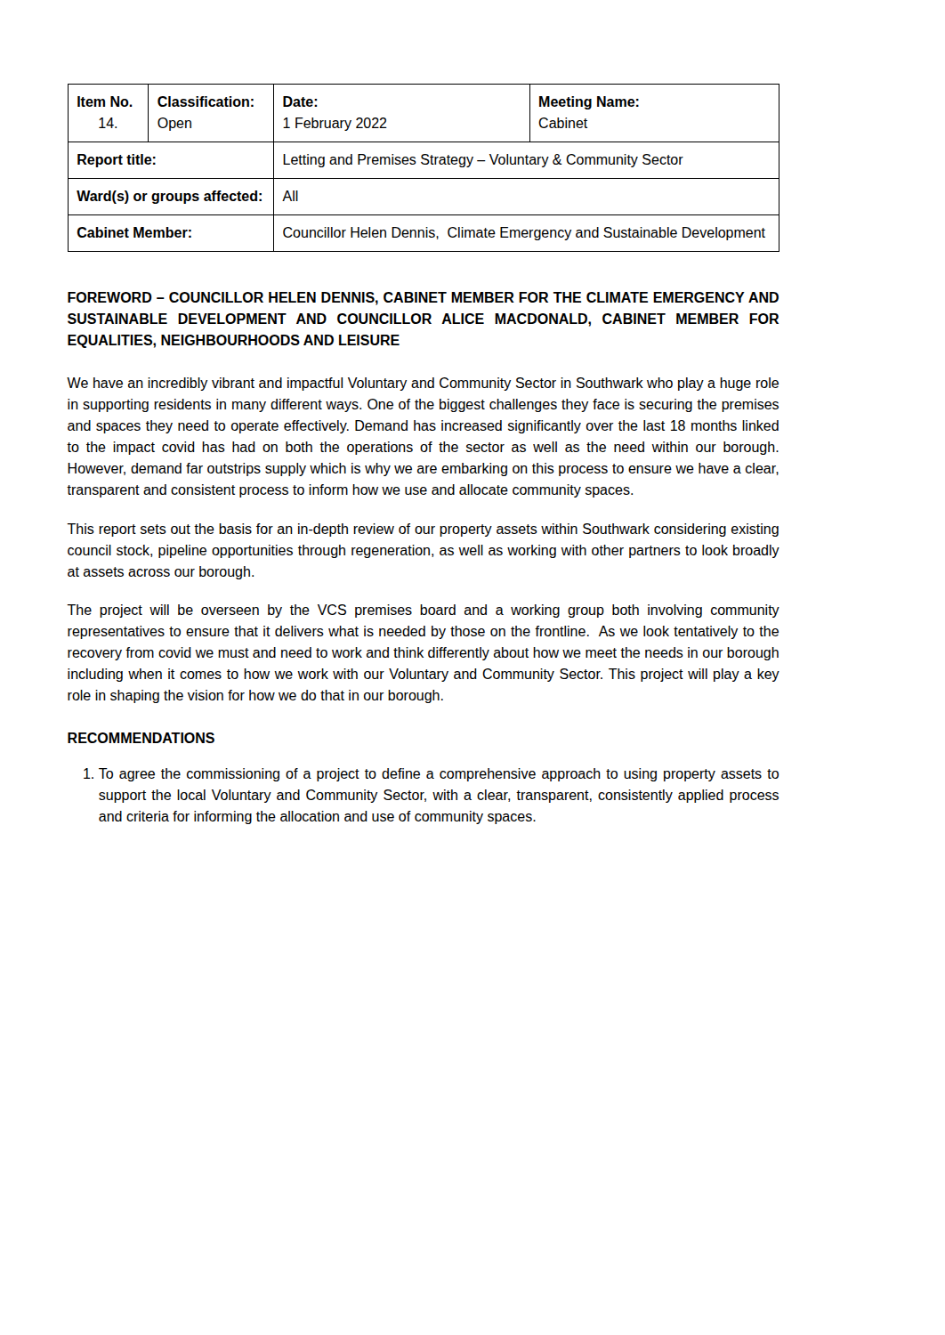| Item No. 14. | Classification: Open | Date: 1 February 2022 | Meeting Name: Cabinet |
| Report title: | Letting and Premises Strategy – Voluntary & Community Sector |
| Ward(s) or groups affected: | All |
| Cabinet Member: | Councillor Helen Dennis, Climate Emergency and Sustainable Development |
Foreword – Councillor Helen Dennis, Cabinet Member for the Climate Emergency and Sustainable Development and Councillor Alice Macdonald, Cabinet Member for Equalities, Neighbourhoods and Leisure
We have an incredibly vibrant and impactful Voluntary and Community Sector in Southwark who play a huge role in supporting residents in many different ways. One of the biggest challenges they face is securing the premises and spaces they need to operate effectively. Demand has increased significantly over the last 18 months linked to the impact covid has had on both the operations of the sector as well as the need within our borough. However, demand far outstrips supply which is why we are embarking on this process to ensure we have a clear, transparent and consistent process to inform how we use and allocate community spaces.
This report sets out the basis for an in-depth review of our property assets within Southwark considering existing council stock, pipeline opportunities through regeneration, as well as working with other partners to look broadly at assets across our borough.
The project will be overseen by the VCS premises board and a working group both involving community representatives to ensure that it delivers what is needed by those on the frontline. As we look tentatively to the recovery from covid we must and need to work and think differently about how we meet the needs in our borough including when it comes to how we work with our Voluntary and Community Sector. This project will play a key role in shaping the vision for how we do that in our borough.
Recommendations
To agree the commissioning of a project to define a comprehensive approach to using property assets to support the local Voluntary and Community Sector, with a clear, transparent, consistently applied process and criteria for informing the allocation and use of community spaces.